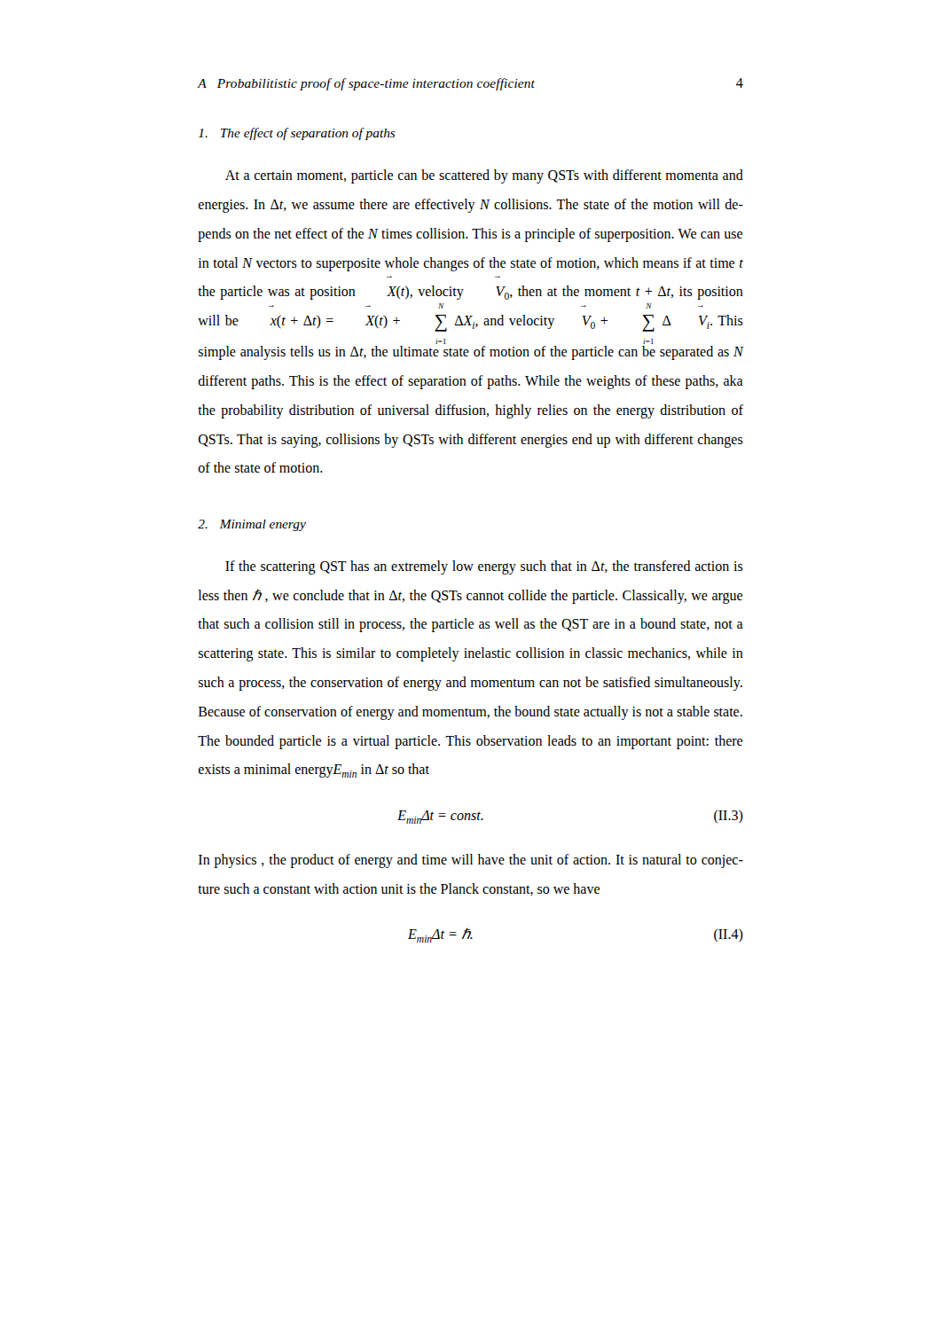A Probabilitistic proof of space-time interaction coefficient 4
1. The effect of separation of paths
At a certain moment, particle can be scattered by many QSTs with different momenta and energies. In Δt, we assume there are effectively N collisions. The state of the motion will depends on the net effect of the N times collision. This is a principle of superposition. We can use in total N vectors to superposite whole changes of the state of motion, which means if at time t the particle was at position X(t), velocity V0, then at the moment t + Δt, its position will be x(t + Δt) = X(t) + N∑i=1 ΔXi, and velocityV0 + N∑i=1 ΔVi. This simple analysis tells us in Δt, the ultimate state of motion of the particle can be separated as N different paths. This is the effect of separation of paths. While the weights of these paths, aka the probability distribution of universal diffusion, highly relies on the energy distribution of QSTs. That is saying, collisions by QSTs with different energies end up with different changes of the state of motion.
2. Minimal energy
If the scattering QST has an extremely low energy such that in Δt, the transfered action is less then ℏ , we conclude that in Δt, the QSTs cannot collide the particle. Classically, we argue that such a collision still in process, the particle as well as the QST are in a bound state, not a scattering state. This is similar to completely inelastic collision in classic mechanics, while in such a process, the conservation of energy and momentum can not be satisfied simultaneously. Because of conservation of energy and momentum, the bound state actually is not a stable state. The bounded particle is a virtual particle. This observation leads to an important point: there exists a minimal energyEmin in Δt so that
Emin Δt = const. (II.3)
In physics , the product of energy and time will have the unit of action. It is natural to conjecture such a constant with action unit is the Planck constant, so we have
Emin Δt = ℏ. (II.4)